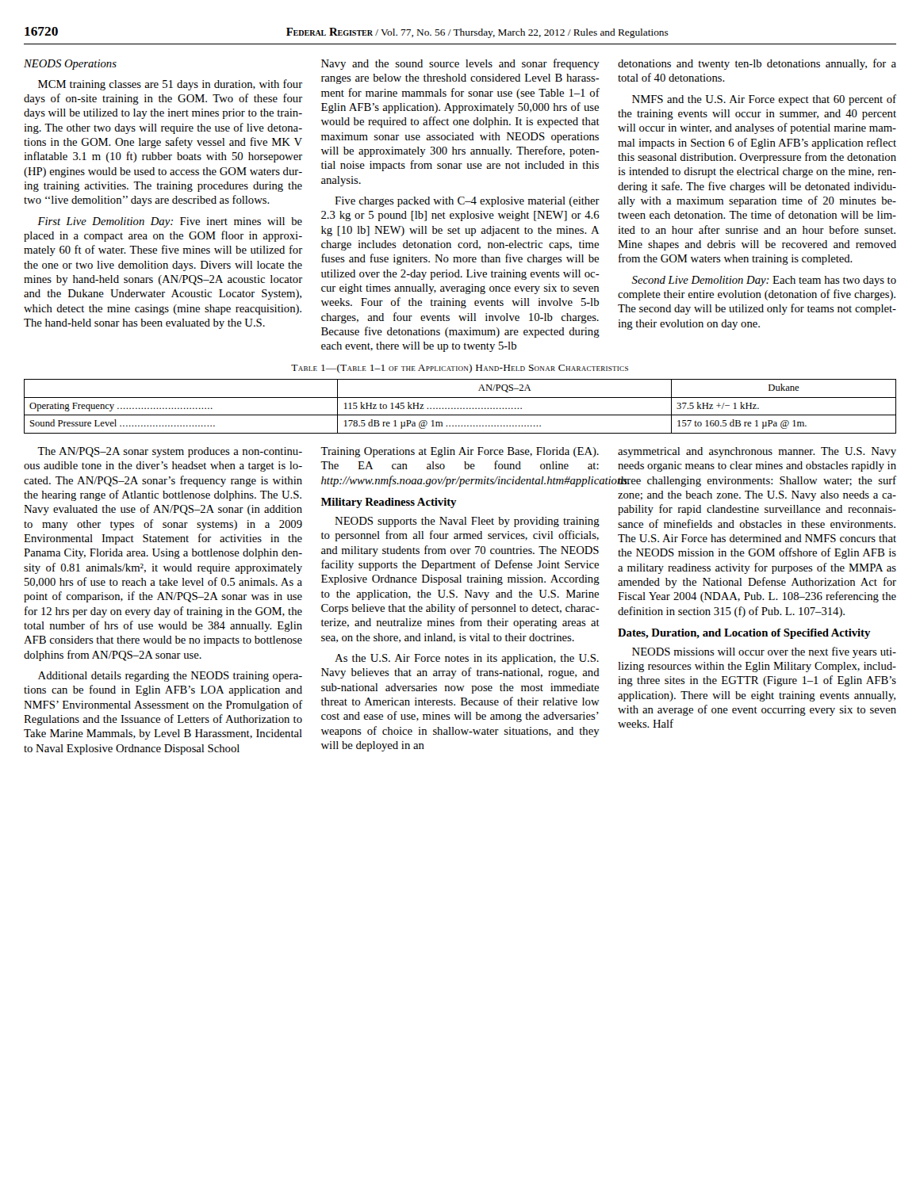16720
Federal Register / Vol. 77, No. 56 / Thursday, March 22, 2012 / Rules and Regulations
NEODS Operations
MCM training classes are 51 days in duration, with four days of on-site training in the GOM. Two of these four days will be utilized to lay the inert mines prior to the training. The other two days will require the use of live detonations in the GOM. One large safety vessel and five MK V inflatable 3.1 m (10 ft) rubber boats with 50 horsepower (HP) engines would be used to access the GOM waters during training activities. The training procedures during the two ‘‘live demolition’’ days are described as follows.
First Live Demolition Day: Five inert mines will be placed in a compact area on the GOM floor in approximately 60 ft of water. These five mines will be utilized for the one or two live demolition days. Divers will locate the mines by hand-held sonars (AN/PQS–2A acoustic locator and the Dukane Underwater Acoustic Locator System), which detect the mine casings (mine shape reacquisition). The hand-held sonar has been evaluated by the U.S.
Navy and the sound source levels and sonar frequency ranges are below the threshold considered Level B harassment for marine mammals for sonar use (see Table 1–1 of Eglin AFB’s application). Approximately 50,000 hrs of use would be required to affect one dolphin. It is expected that maximum sonar use associated with NEODS operations will be approximately 300 hrs annually. Therefore, potential noise impacts from sonar use are not included in this analysis.
Five charges packed with C–4 explosive material (either 2.3 kg or 5 pound [lb] net explosive weight [NEW] or 4.6 kg [10 lb] NEW) will be set up adjacent to the mines. A charge includes detonation cord, non-electric caps, time fuses and fuse igniters. No more than five charges will be utilized over the 2-day period. Live training events will occur eight times annually, averaging once every six to seven weeks. Four of the training events will involve 5-lb charges, and four events will involve 10-lb charges. Because five detonations (maximum) are expected during each event, there will be up to twenty 5-lb
detonations and twenty ten-lb detonations annually, for a total of 40 detonations.
NMFS and the U.S. Air Force expect that 60 percent of the training events will occur in summer, and 40 percent will occur in winter, and analyses of potential marine mammal impacts in Section 6 of Eglin AFB’s application reflect this seasonal distribution. Overpressure from the detonation is intended to disrupt the electrical charge on the mine, rendering it safe. The five charges will be detonated individually with a maximum separation time of 20 minutes between each detonation. The time of detonation will be limited to an hour after sunrise and an hour before sunset. Mine shapes and debris will be recovered and removed from the GOM waters when training is completed.
Second Live Demolition Day: Each team has two days to complete their entire evolution (detonation of five charges). The second day will be utilized only for teams not completing their evolution on day one.
Table 1—(Table 1–1 of the Application) Hand-Held Sonar Characteristics
| | AN/PQS–2A | Dukane |
| --- | --- | --- |
| Operating Frequency | 115 kHz to 145 kHz | 37.5 kHz +/− 1 kHz. |
| Sound Pressure Level | 178.5 dB re 1 µPa @ 1m | 157 to 160.5 dB re 1 µPa @ 1m. |
The AN/PQS–2A sonar system produces a non-continuous audible tone in the diver’s headset when a target is located. The AN/PQS–2A sonar’s frequency range is within the hearing range of Atlantic bottlenose dolphins. The U.S. Navy evaluated the use of AN/PQS–2A sonar (in addition to many other types of sonar systems) in a 2009 Environmental Impact Statement for activities in the Panama City, Florida area. Using a bottlenose dolphin density of 0.81 animals/km², it would require approximately 50,000 hrs of use to reach a take level of 0.5 animals. As a point of comparison, if the AN/PQS–2A sonar was in use for 12 hrs per day on every day of training in the GOM, the total number of hrs of use would be 384 annually. Eglin AFB considers that there would be no impacts to bottlenose dolphins from AN/PQS–2A sonar use.
Additional details regarding the NEODS training operations can be found in Eglin AFB’s LOA application and NMFS’ Environmental Assessment on the Promulgation of Regulations and the Issuance of Letters of Authorization to Take Marine Mammals, by Level B Harassment, Incidental to Naval Explosive Ordnance Disposal School
Training Operations at Eglin Air Force Base, Florida (EA). The EA can also be found online at: http://www.nmfs.noaa.gov/pr/permits/incidental.htm#applications.
Military Readiness Activity
NEODS supports the Naval Fleet by providing training to personnel from all four armed services, civil officials, and military students from over 70 countries. The NEODS facility supports the Department of Defense Joint Service Explosive Ordnance Disposal training mission. According to the application, the U.S. Navy and the U.S. Marine Corps believe that the ability of personnel to detect, characterize, and neutralize mines from their operating areas at sea, on the shore, and inland, is vital to their doctrines.
As the U.S. Air Force notes in its application, the U.S. Navy believes that an array of trans-national, rogue, and sub-national adversaries now pose the most immediate threat to American interests. Because of their relative low cost and ease of use, mines will be among the adversaries’ weapons of choice in shallow-water situations, and they will be deployed in an
asymmetrical and asynchronous manner. The U.S. Navy needs organic means to clear mines and obstacles rapidly in three challenging environments: Shallow water; the surf zone; and the beach zone. The U.S. Navy also needs a capability for rapid clandestine surveillance and reconnaissance of minefields and obstacles in these environments. The U.S. Air Force has determined and NMFS concurs that the NEODS mission in the GOM offshore of Eglin AFB is a military readiness activity for purposes of the MMPA as amended by the National Defense Authorization Act for Fiscal Year 2004 (NDAA, Pub. L. 108–236 referencing the definition in section 315 (f) of Pub. L. 107–314).
Dates, Duration, and Location of Specified Activity
NEODS missions will occur over the next five years utilizing resources within the Eglin Military Complex, including three sites in the EGTTR (Figure 1–1 of Eglin AFB’s application). There will be eight training events annually, with an average of one event occurring every six to seven weeks. Half